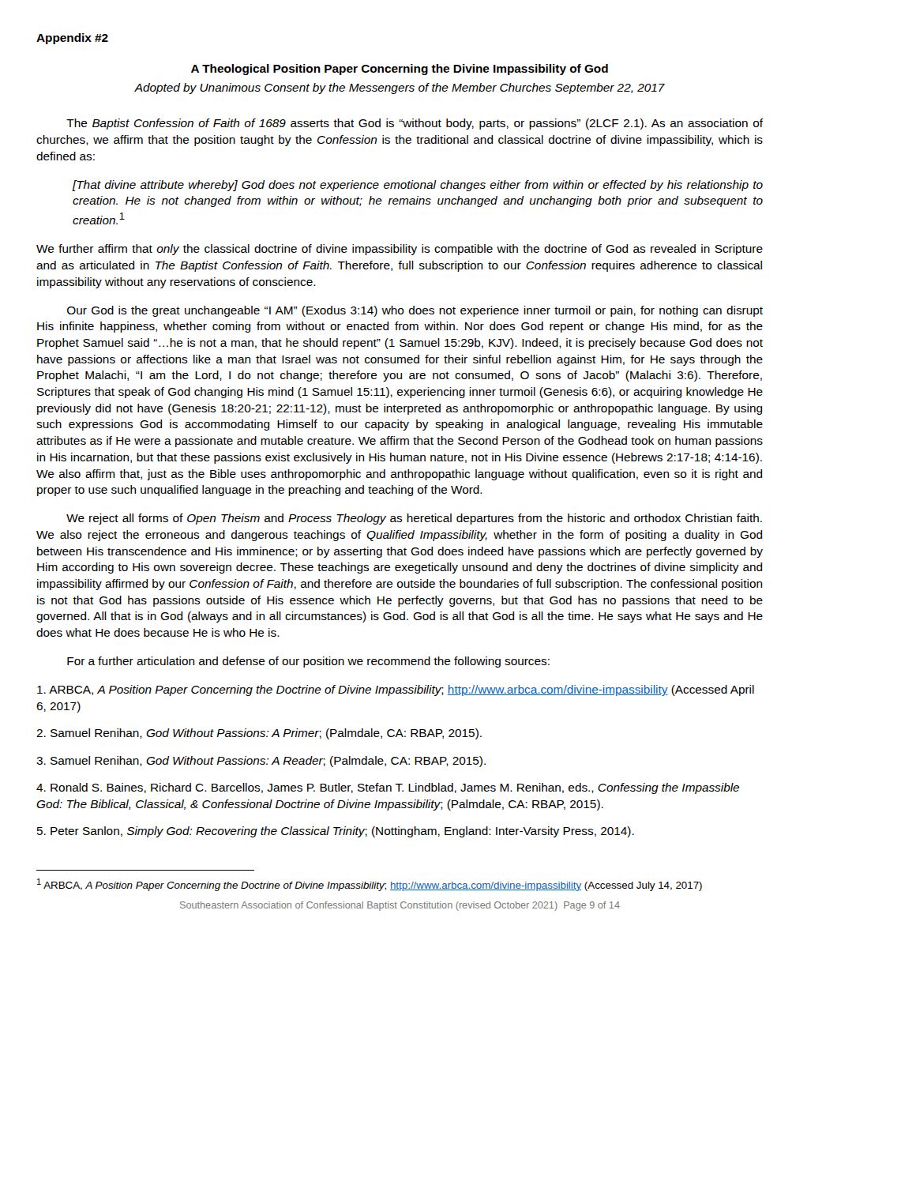Appendix #2
A Theological Position Paper Concerning the Divine Impassibility of God
Adopted by Unanimous Consent by the Messengers of the Member Churches September 22, 2017
The Baptist Confession of Faith of 1689 asserts that God is “without body, parts, or passions” (2LCF 2.1). As an association of churches, we affirm that the position taught by the Confession is the traditional and classical doctrine of divine impassibility, which is defined as:
[That divine attribute whereby] God does not experience emotional changes either from within or effected by his relationship to creation. He is not changed from within or without; he remains unchanged and unchanging both prior and subsequent to creation.1
We further affirm that only the classical doctrine of divine impassibility is compatible with the doctrine of God as revealed in Scripture and as articulated in The Baptist Confession of Faith. Therefore, full subscription to our Confession requires adherence to classical impassibility without any reservations of conscience.
Our God is the great unchangeable “I AM” (Exodus 3:14) who does not experience inner turmoil or pain, for nothing can disrupt His infinite happiness, whether coming from without or enacted from within. Nor does God repent or change His mind, for as the Prophet Samuel said “…he is not a man, that he should repent” (1 Samuel 15:29b, KJV). Indeed, it is precisely because God does not have passions or affections like a man that Israel was not consumed for their sinful rebellion against Him, for He says through the Prophet Malachi, “I am the Lord, I do not change; therefore you are not consumed, O sons of Jacob” (Malachi 3:6). Therefore, Scriptures that speak of God changing His mind (1 Samuel 15:11), experiencing inner turmoil (Genesis 6:6), or acquiring knowledge He previously did not have (Genesis 18:20-21; 22:11-12), must be interpreted as anthropomorphic or anthropopathic language. By using such expressions God is accommodating Himself to our capacity by speaking in analogical language, revealing His immutable attributes as if He were a passionate and mutable creature. We affirm that the Second Person of the Godhead took on human passions in His incarnation, but that these passions exist exclusively in His human nature, not in His Divine essence (Hebrews 2:17-18; 4:14-16). We also affirm that, just as the Bible uses anthropomorphic and anthropopathic language without qualification, even so it is right and proper to use such unqualified language in the preaching and teaching of the Word.
We reject all forms of Open Theism and Process Theology as heretical departures from the historic and orthodox Christian faith. We also reject the erroneous and dangerous teachings of Qualified Impassibility, whether in the form of positing a duality in God between His transcendence and His imminence; or by asserting that God does indeed have passions which are perfectly governed by Him according to His own sovereign decree. These teachings are exegetically unsound and deny the doctrines of divine simplicity and impassibility affirmed by our Confession of Faith, and therefore are outside the boundaries of full subscription. The confessional position is not that God has passions outside of His essence which He perfectly governs, but that God has no passions that need to be governed. All that is in God (always and in all circumstances) is God. God is all that God is all the time. He says what He says and He does what He does because He is who He is.
For a further articulation and defense of our position we recommend the following sources:
1. ARBCA, A Position Paper Concerning the Doctrine of Divine Impassibility; http://www.arbca.com/divine-impassibility (Accessed April 6, 2017)
2. Samuel Renihan, God Without Passions: A Primer; (Palmdale, CA: RBAP, 2015).
3. Samuel Renihan, God Without Passions: A Reader; (Palmdale, CA: RBAP, 2015).
4. Ronald S. Baines, Richard C. Barcellos, James P. Butler, Stefan T. Lindblad, James M. Renihan, eds., Confessing the Impassible God: The Biblical, Classical, & Confessional Doctrine of Divine Impassibility; (Palmdale, CA: RBAP, 2015).
5. Peter Sanlon, Simply God: Recovering the Classical Trinity; (Nottingham, England: Inter-Varsity Press, 2014).
1 ARBCA, A Position Paper Concerning the Doctrine of Divine Impassibility; http://www.arbca.com/divine-impassibility (Accessed July 14, 2017)
Southeastern Association of Confessional Baptist Constitution (revised October 2021) Page 9 of 14